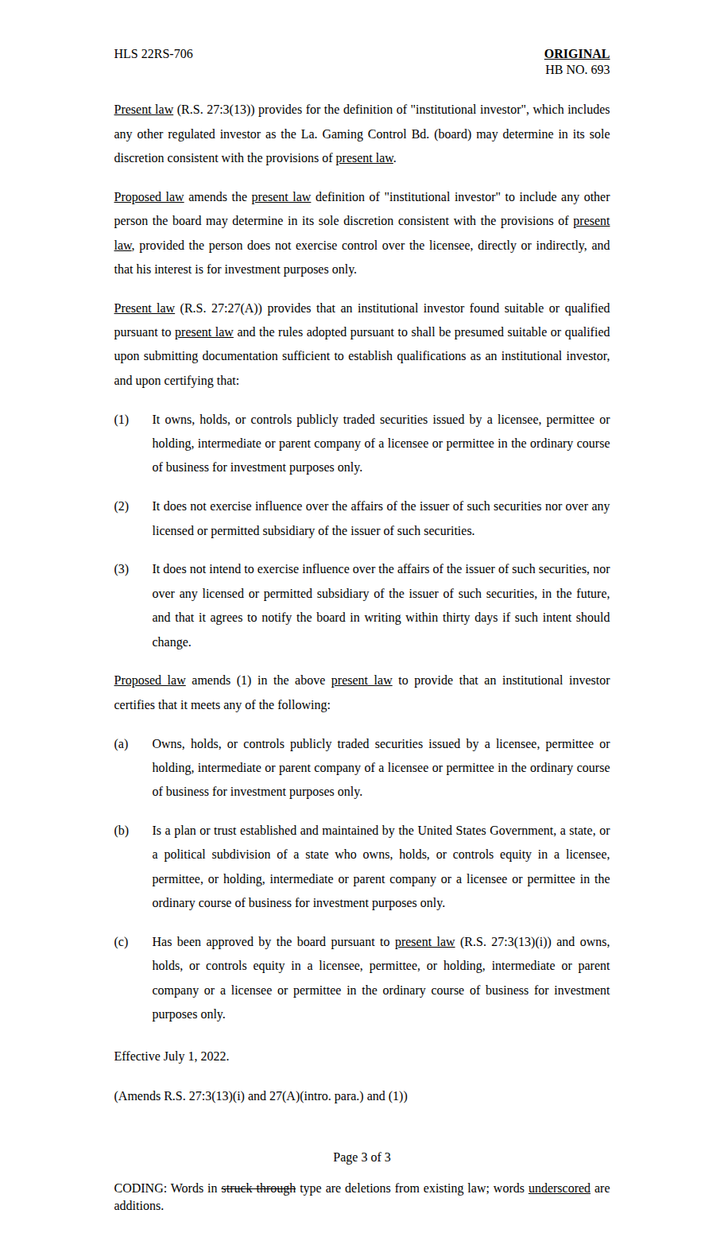HLS 22RS-706
ORIGINAL HB NO. 693
Present law (R.S. 27:3(13)) provides for the definition of "institutional investor", which includes any other regulated investor as the La. Gaming Control Bd. (board) may determine in its sole discretion consistent with the provisions of present law.
Proposed law amends the present law definition of "institutional investor" to include any other person the board may determine in its sole discretion consistent with the provisions of present law, provided the person does not exercise control over the licensee, directly or indirectly, and that his interest is for investment purposes only.
Present law (R.S. 27:27(A)) provides that an institutional investor found suitable or qualified pursuant to present law and the rules adopted pursuant to shall be presumed suitable or qualified upon submitting documentation sufficient to establish qualifications as an institutional investor, and upon certifying that:
(1)
It owns, holds, or controls publicly traded securities issued by a licensee, permittee or holding, intermediate or parent company of a licensee or permittee in the ordinary course of business for investment purposes only.
(2)
It does not exercise influence over the affairs of the issuer of such securities nor over any licensed or permitted subsidiary of the issuer of such securities.
(3)
It does not intend to exercise influence over the affairs of the issuer of such securities, nor over any licensed or permitted subsidiary of the issuer of such securities, in the future, and that it agrees to notify the board in writing within thirty days if such intent should change.
Proposed law amends (1) in the above present law to provide that an institutional investor certifies that it meets any of the following:
(a)
Owns, holds, or controls publicly traded securities issued by a licensee, permittee or holding, intermediate or parent company of a licensee or permittee in the ordinary course of business for investment purposes only.
(b)
Is a plan or trust established and maintained by the United States Government, a state, or a political subdivision of a state who owns, holds, or controls equity in a licensee, permittee, or holding, intermediate or parent company or a licensee or permittee in the ordinary course of business for investment purposes only.
(c)
Has been approved by the board pursuant to present law (R.S. 27:3(13)(i)) and owns, holds, or controls equity in a licensee, permittee, or holding, intermediate or parent company or a licensee or permittee in the ordinary course of business for investment purposes only.
Effective July 1, 2022.
(Amends R.S. 27:3(13)(i) and 27(A)(intro. para.) and (1))
Page 3 of 3
CODING: Words in struck through type are deletions from existing law; words underscored are additions.